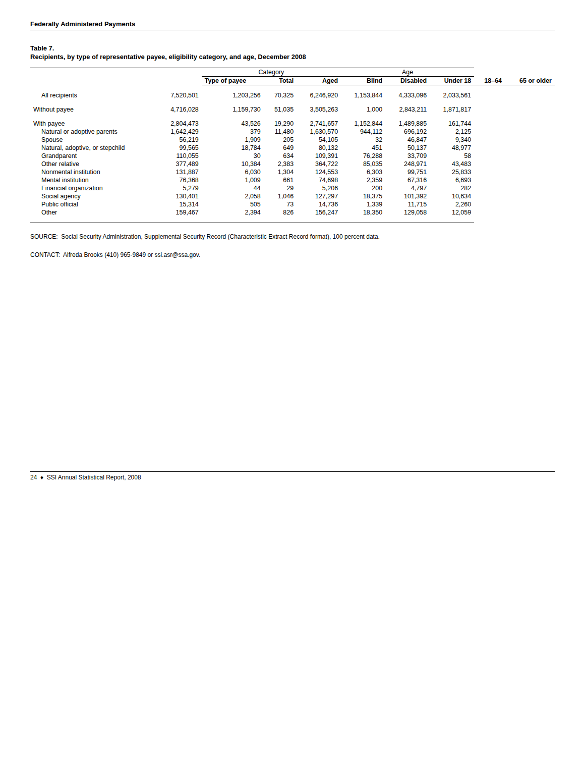Federally Administered Payments
Table 7.
Recipients, by type of representative payee, eligibility category, and age, December 2008
| | | Category | Age |
| --- | --- | --- | --- |
| Type of payee | Total | Aged | Blind | Disabled | Under 18 | 18–64 | 65 or older |
| All recipients | 7,520,501 | 1,203,256 | 70,325 | 6,246,920 | 1,153,844 | 4,333,096 | 2,033,561 |
| Without payee | 4,716,028 | 1,159,730 | 51,035 | 3,505,263 | 1,000 | 2,843,211 | 1,871,817 |
| With payee | 2,804,473 | 43,526 | 19,290 | 2,741,657 | 1,152,844 | 1,489,885 | 161,744 |
| Natural or adoptive parents | 1,642,429 | 379 | 11,480 | 1,630,570 | 944,112 | 696,192 | 2,125 |
| Spouse | 56,219 | 1,909 | 205 | 54,105 | 32 | 46,847 | 9,340 |
| Natural, adoptive, or stepchild | 99,565 | 18,784 | 649 | 80,132 | 451 | 50,137 | 48,977 |
| Grandparent | 110,055 | 30 | 634 | 109,391 | 76,288 | 33,709 | 58 |
| Other relative | 377,489 | 10,384 | 2,383 | 364,722 | 85,035 | 248,971 | 43,483 |
| Nonmental institution | 131,887 | 6,030 | 1,304 | 124,553 | 6,303 | 99,751 | 25,833 |
| Mental institution | 76,368 | 1,009 | 661 | 74,698 | 2,359 | 67,316 | 6,693 |
| Financial organization | 5,279 | 44 | 29 | 5,206 | 200 | 4,797 | 282 |
| Social agency | 130,401 | 2,058 | 1,046 | 127,297 | 18,375 | 101,392 | 10,634 |
| Public official | 15,314 | 505 | 73 | 14,736 | 1,339 | 11,715 | 2,260 |
| Other | 159,467 | 2,394 | 826 | 156,247 | 18,350 | 129,058 | 12,059 |
SOURCE: Social Security Administration, Supplemental Security Record (Characteristic Extract Record format), 100 percent data.
CONTACT: Alfreda Brooks (410) 965-9849 or ssi.asr@ssa.gov.
24 ♦ SSI Annual Statistical Report, 2008